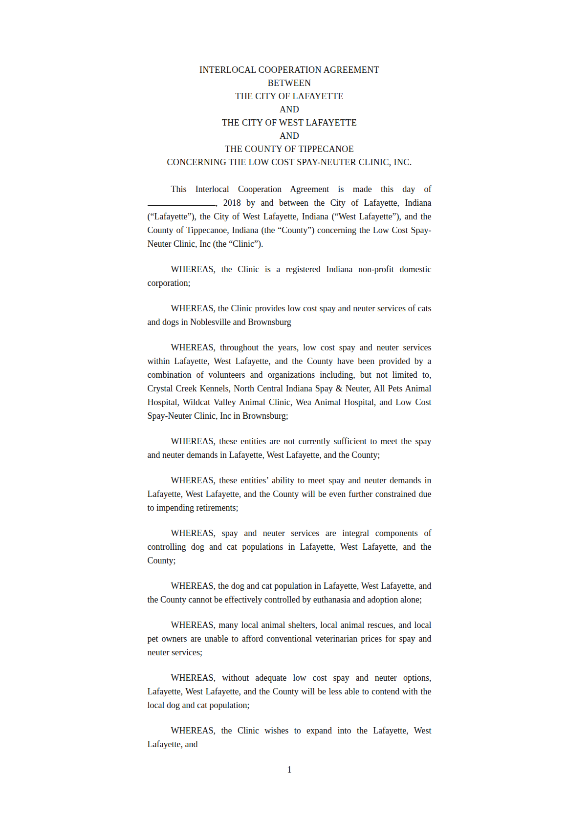INTERLOCAL COOPERATION AGREEMENT
BETWEEN
THE CITY OF LAFAYETTE
AND
THE CITY OF WEST LAFAYETTE
AND
THE COUNTY OF TIPPECANOE
CONCERNING THE LOW COST SPAY-NEUTER CLINIC, INC.
This Interlocal Cooperation Agreement is made this day of , 2018 by and between the City of Lafayette, Indiana (“Lafayette”), the City of West Lafayette, Indiana (“West Lafayette”), and the County of Tippecanoe, Indiana (the “County”) concerning the Low Cost Spay-Neuter Clinic, Inc (the “Clinic”).
WHEREAS, the Clinic is a registered Indiana non-profit domestic corporation;
WHEREAS, the Clinic provides low cost spay and neuter services of cats and dogs in Noblesville and Brownsburg
WHEREAS, throughout the years, low cost spay and neuter services within Lafayette, West Lafayette, and the County have been provided by a combination of volunteers and organizations including, but not limited to, Crystal Creek Kennels, North Central Indiana Spay & Neuter, All Pets Animal Hospital, Wildcat Valley Animal Clinic, Wea Animal Hospital, and Low Cost Spay-Neuter Clinic, Inc in Brownsburg;
WHEREAS, these entities are not currently sufficient to meet the spay and neuter demands in Lafayette, West Lafayette, and the County;
WHEREAS, these entities’ ability to meet spay and neuter demands in Lafayette, West Lafayette, and the County will be even further constrained due to impending retirements;
WHEREAS, spay and neuter services are integral components of controlling dog and cat populations in Lafayette, West Lafayette, and the County;
WHEREAS, the dog and cat population in Lafayette, West Lafayette, and the County cannot be effectively controlled by euthanasia and adoption alone;
WHEREAS, many local animal shelters, local animal rescues, and local pet owners are unable to afford conventional veterinarian prices for spay and neuter services;
WHEREAS, without adequate low cost spay and neuter options, Lafayette, West Lafayette, and the County will be less able to contend with the local dog and cat population;
WHEREAS, the Clinic wishes to expand into the Lafayette, West Lafayette, and
1